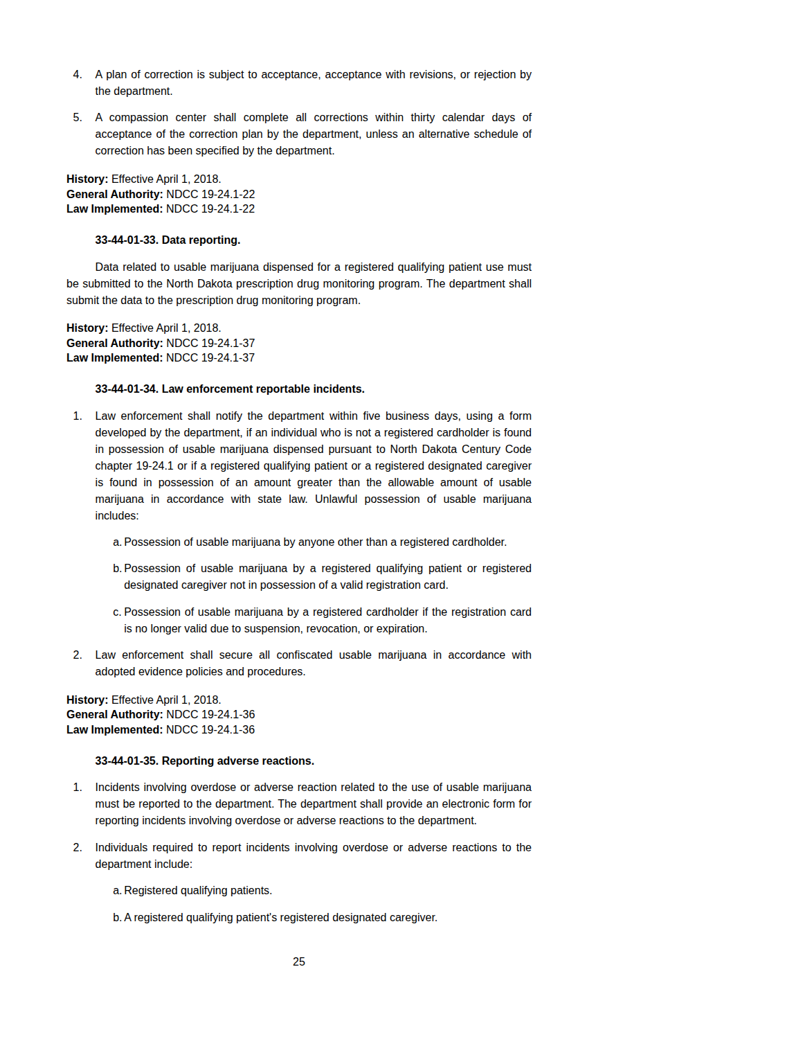4.
A plan of correction is subject to acceptance, acceptance with revisions, or rejection by the department.
5.
A compassion center shall complete all corrections within thirty calendar days of acceptance of the correction plan by the department, unless an alternative schedule of correction has been specified by the department.
History: Effective April 1, 2018.
General Authority: NDCC 19-24.1-22
Law Implemented: NDCC 19-24.1-22
33-44-01-33. Data reporting.
Data related to usable marijuana dispensed for a registered qualifying patient use must be submitted to the North Dakota prescription drug monitoring program. The department shall submit the data to the prescription drug monitoring program.
History: Effective April 1, 2018.
General Authority: NDCC 19-24.1-37
Law Implemented: NDCC 19-24.1-37
33-44-01-34. Law enforcement reportable incidents.
1.
Law enforcement shall notify the department within five business days, using a form developed by the department, if an individual who is not a registered cardholder is found in possession of usable marijuana dispensed pursuant to North Dakota Century Code chapter 19-24.1 or if a registered qualifying patient or a registered designated caregiver is found in possession of an amount greater than the allowable amount of usable marijuana in accordance with state law. Unlawful possession of usable marijuana includes:
a.
Possession of usable marijuana by anyone other than a registered cardholder.
b.
Possession of usable marijuana by a registered qualifying patient or registered designated caregiver not in possession of a valid registration card.
c.
Possession of usable marijuana by a registered cardholder if the registration card is no longer valid due to suspension, revocation, or expiration.
2.
Law enforcement shall secure all confiscated usable marijuana in accordance with adopted evidence policies and procedures.
History: Effective April 1, 2018.
General Authority: NDCC 19-24.1-36
Law Implemented: NDCC 19-24.1-36
33-44-01-35. Reporting adverse reactions.
1.
Incidents involving overdose or adverse reaction related to the use of usable marijuana must be reported to the department. The department shall provide an electronic form for reporting incidents involving overdose or adverse reactions to the department.
2.
Individuals required to report incidents involving overdose or adverse reactions to the department include:
a.
Registered qualifying patients.
b.
A registered qualifying patient's registered designated caregiver.
25